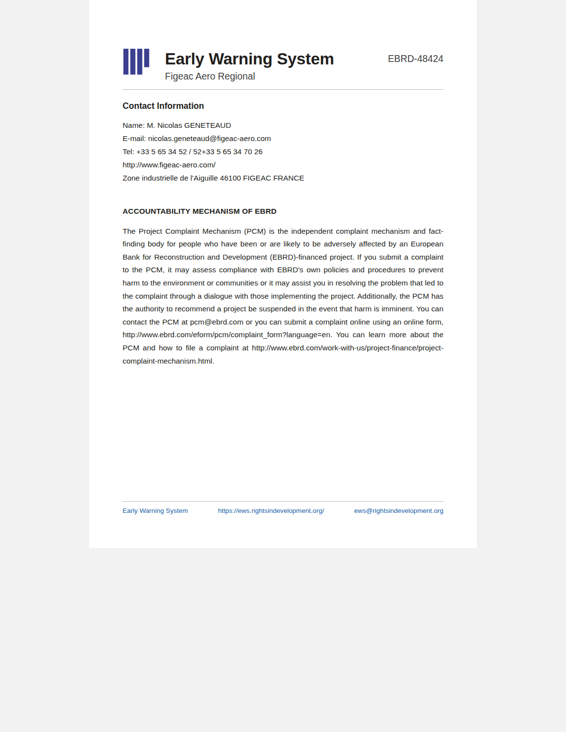Early Warning System
Figeac Aero Regional
EBRD-48424
Contact Information
Name: M. Nicolas GENETEAUD
E-mail: nicolas.geneteaud@figeac-aero.com
Tel: +33 5 65 34 52 / 52+33 5 65 34 70 26
http://www.figeac-aero.com/
Zone industrielle de l'Aiguille 46100 FIGEAC FRANCE
ACCOUNTABILITY MECHANISM OF EBRD
The Project Complaint Mechanism (PCM) is the independent complaint mechanism and fact-finding body for people who have been or are likely to be adversely affected by an European Bank for Reconstruction and Development (EBRD)-financed project. If you submit a complaint to the PCM, it may assess compliance with EBRD's own policies and procedures to prevent harm to the environment or communities or it may assist you in resolving the problem that led to the complaint through a dialogue with those implementing the project. Additionally, the PCM has the authority to recommend a project be suspended in the event that harm is imminent. You can contact the PCM at pcm@ebrd.com or you can submit a complaint online using an online form, http://www.ebrd.com/eform/pcm/complaint_form?language=en. You can learn more about the PCM and how to file a complaint at http://www.ebrd.com/work-with-us/project-finance/project-complaint-mechanism.html.
Early Warning System
https://ews.rightsindevelopment.org/
ews@rightsindevelopment.org